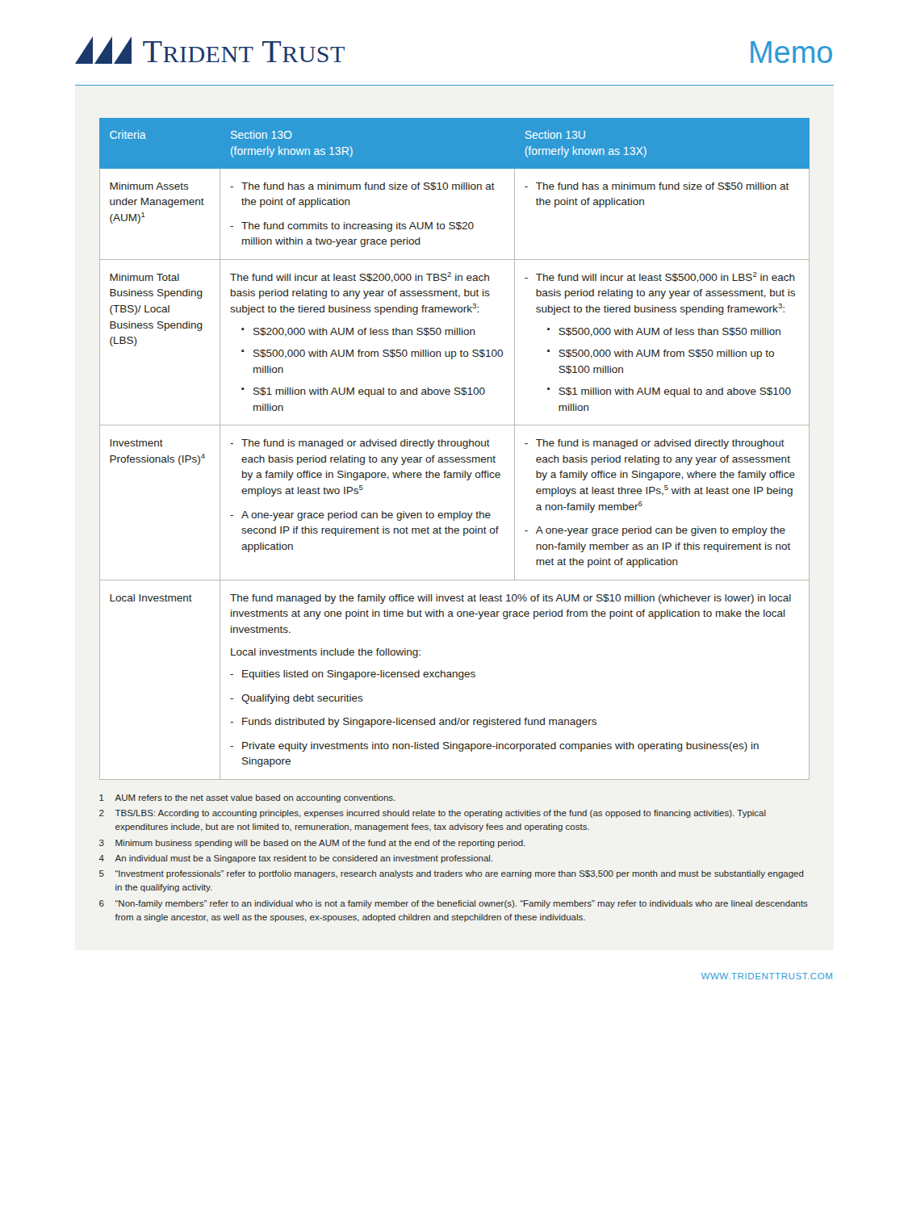TRIDENT TRUST
Memo
| Criteria | Section 13O (formerly known as 13R) | Section 13U (formerly known as 13X) |
| --- | --- | --- |
| Minimum Assets under Management (AUM) 1 | The fund has a minimum fund size of S$10 million at the point of application The fund commits to increasing its AUM to S$20 million within a two-year grace period | The fund has a minimum fund size of S$50 million at the point of application |
| Minimum Total Business Spending (TBS)/ Local Business Spending (LBS) | The fund will incur at least S$200,000 in TBS 2 in each basis period relating to any year of assessment, but is subject to the tiered business spending framework 3 : S$200,000 with AUM of less than S$50 million S$500,000 with AUM from S$50 million up to S$100 million S$1 million with AUM equal to and above S$100 million | The fund will incur at least S$500,000 in LBS 2 in each basis period relating to any year of assessment, but is subject to the tiered business spending framework 3 : S$500,000 with AUM of less than S$50 million S$500,000 with AUM from S$50 million up to S$100 million S$1 million with AUM equal to and above S$100 million |
| Investment Professionals (IPs) 4 | The fund is managed or advised directly throughout each basis period relating to any year of assessment by a family office in Singapore, where the family office employs at least two IPs 5 A one-year grace period can be given to employ the second IP if this requirement is not met at the point of application | The fund is managed or advised directly throughout each basis period relating to any year of assessment by a family office in Singapore, where the family office employs at least three IPs, 5 with at least one IP being a non-family member 6 A one-year grace period can be given to employ the non-family member as an IP if this requirement is not met at the point of application |
| Local Investment | The fund managed by the family office will invest at least 10% of its AUM or S$10 million (whichever is lower) in local investments at any one point in time but with a one-year grace period from the point of application to make the local investments. Local investments include the following: Equities listed on Singapore-licensed exchanges Qualifying debt securities Funds distributed by Singapore-licensed and/or registered fund managers Private equity investments into non-listed Singapore-incorporated companies with operating business(es) in Singapore |
AUM refers to the net asset value based on accounting conventions.
TBS/LBS: According to accounting principles, expenses incurred should relate to the operating activities of the fund (as opposed to financing activities). Typical expenditures include, but are not limited to, remuneration, management fees, tax advisory fees and operating costs.
Minimum business spending will be based on the AUM of the fund at the end of the reporting period.
An individual must be a Singapore tax resident to be considered an investment professional.
“Investment professionals” refer to portfolio managers, research analysts and traders who are earning more than S$3,500 per month and must be substantially engaged in the qualifying activity.
“Non-family members” refer to an individual who is not a family member of the beneficial owner(s). “Family members” may refer to individuals who are lineal descendants from a single ancestor, as well as the spouses, ex-spouses, adopted children and stepchildren of these individuals.
WWW.TRIDENTTRUST.COM